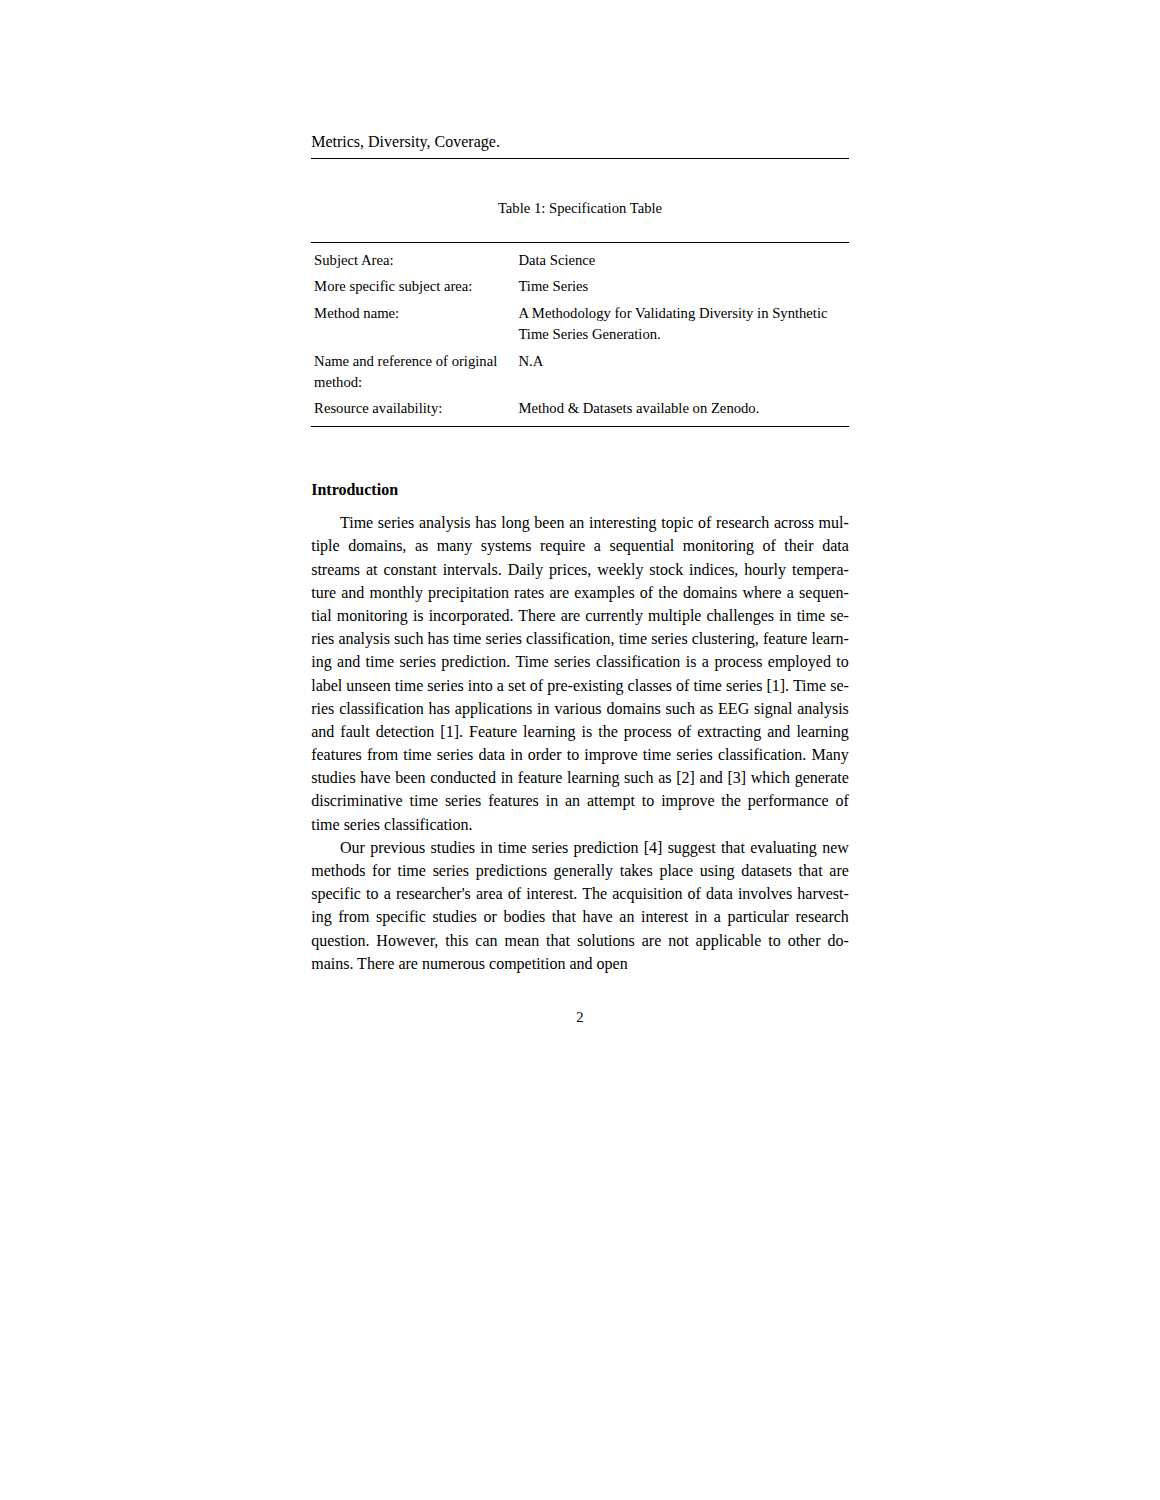Metrics, Diversity, Coverage.
Table 1: Specification Table
| Subject Area: | Data Science |
| More specific subject area: | Time Series |
| Method name: | A Methodology for Validating Diversity in Synthetic Time Series Generation. |
| Name and reference of original method: | N.A |
| Resource availability: | Method & Datasets available on Zenodo. |
Introduction
Time series analysis has long been an interesting topic of research across multiple domains, as many systems require a sequential monitoring of their data streams at constant intervals. Daily prices, weekly stock indices, hourly temperature and monthly precipitation rates are examples of the domains where a sequential monitoring is incorporated. There are currently multiple challenges in time series analysis such has time series classification, time series clustering, feature learning and time series prediction. Time series classification is a process employed to label unseen time series into a set of pre-existing classes of time series [1]. Time series classification has applications in various domains such as EEG signal analysis and fault detection [1]. Feature learning is the process of extracting and learning features from time series data in order to improve time series classification. Many studies have been conducted in feature learning such as [2] and [3] which generate discriminative time series features in an attempt to improve the performance of time series classification.
Our previous studies in time series prediction [4] suggest that evaluating new methods for time series predictions generally takes place using datasets that are specific to a researcher's area of interest. The acquisition of data involves harvesting from specific studies or bodies that have an interest in a particular research question. However, this can mean that solutions are not applicable to other domains. There are numerous competition and open
2